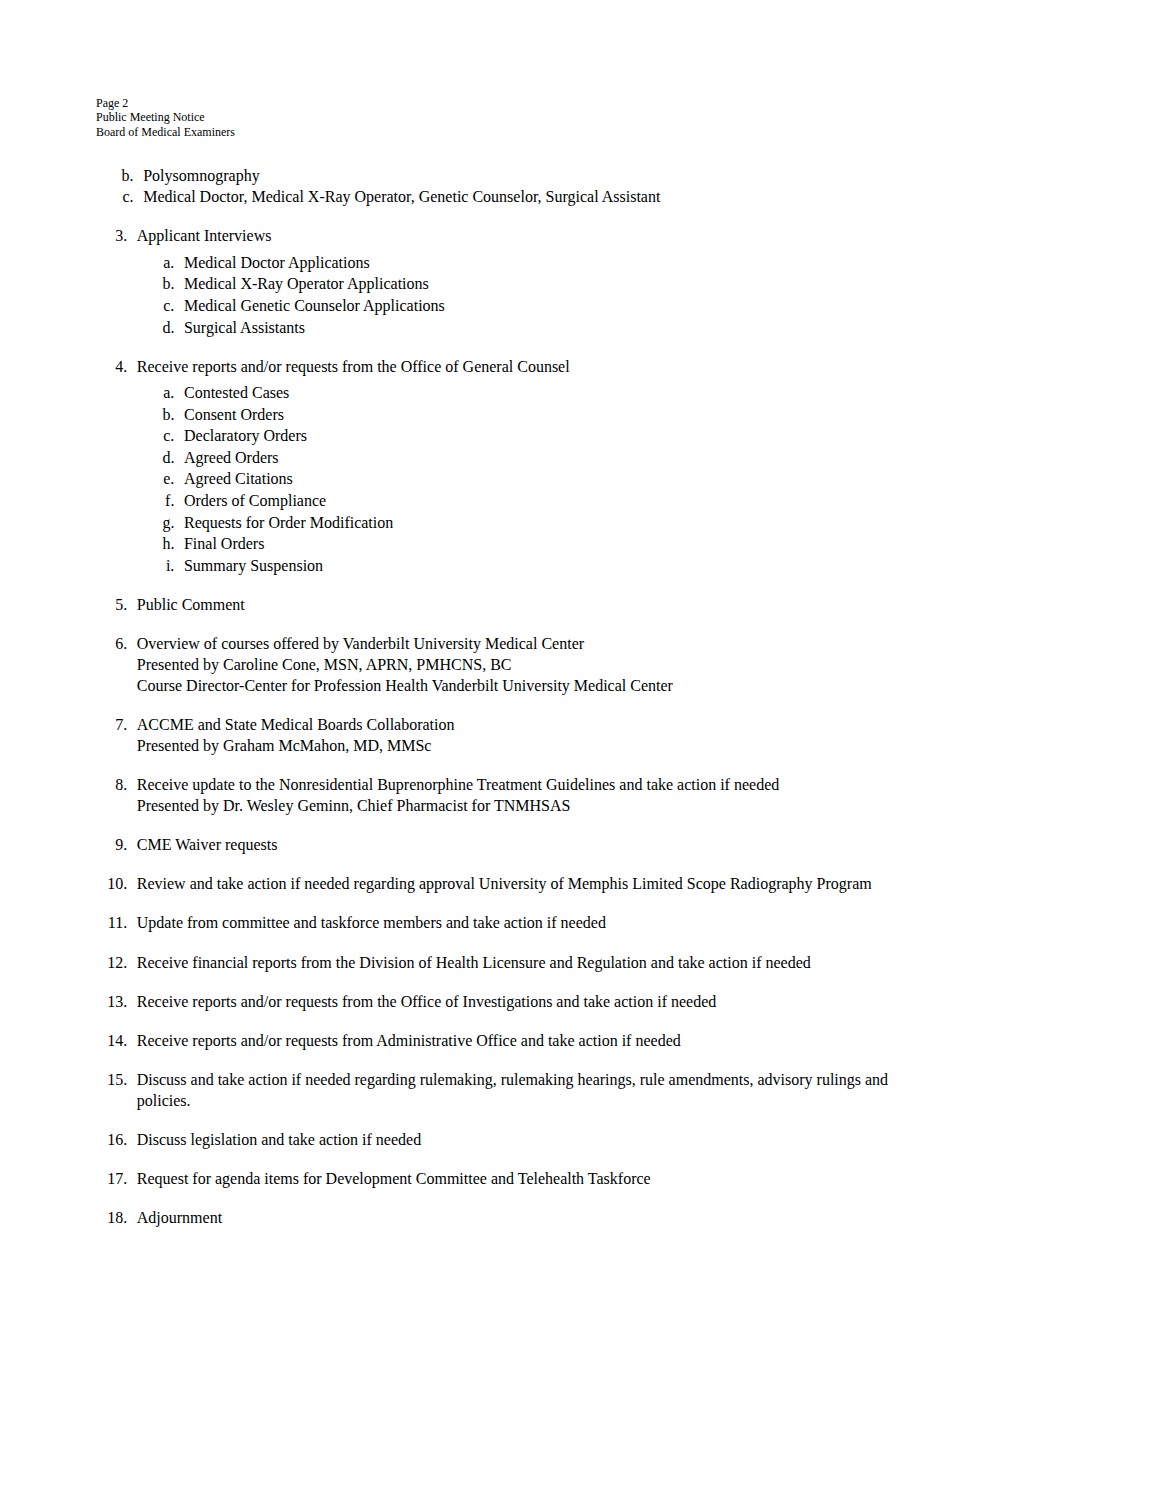Page 2
Public Meeting Notice
Board of Medical Examiners
Polysomnography
Medical Doctor, Medical X-Ray Operator, Genetic Counselor, Surgical Assistant
Applicant Interviews
Medical Doctor Applications
Medical X-Ray Operator Applications
Medical Genetic Counselor Applications
Surgical Assistants
Receive reports and/or requests from the Office of General Counsel
Contested Cases
Consent Orders
Declaratory Orders
Agreed Orders
Agreed Citations
Orders of Compliance
Requests for Order Modification
Final Orders
Summary Suspension
Public Comment
Overview of courses offered by Vanderbilt University Medical Center
Presented by Caroline Cone, MSN, APRN, PMHCNS, BC
Course Director-Center for Profession Health Vanderbilt University Medical Center
ACCME and State Medical Boards Collaboration
Presented by Graham McMahon, MD, MMSc
Receive update to the Nonresidential Buprenorphine Treatment Guidelines and take action if needed
Presented by Dr. Wesley Geminn, Chief Pharmacist for TNMHSAS
CME Waiver requests
Review and take action if needed regarding approval University of Memphis Limited Scope Radiography Program
Update from committee and taskforce members and take action if needed
Receive financial reports from the Division of Health Licensure and Regulation and take action if needed
Receive reports and/or requests from the Office of Investigations and take action if needed
Receive reports and/or requests from Administrative Office and take action if needed
Discuss and take action if needed regarding rulemaking, rulemaking hearings, rule amendments, advisory rulings and policies.
Discuss legislation and take action if needed
Request for agenda items for Development Committee and Telehealth Taskforce
Adjournment